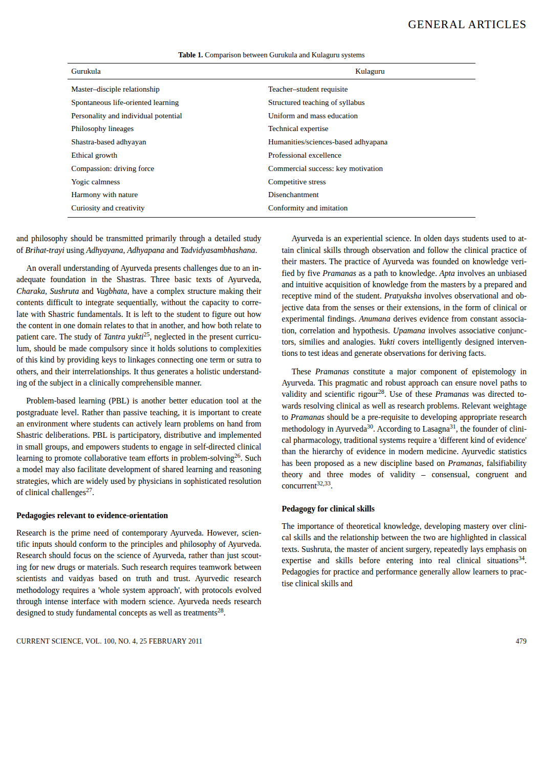GENERAL ARTICLES
Table 1. Comparison between Gurukula and Kulaguru systems
| Gurukula | Kulaguru |
| --- | --- |
| Master–disciple relationship | Teacher–student requisite |
| Spontaneous life-oriented learning | Structured teaching of syllabus |
| Personality and individual potential | Uniform and mass education |
| Philosophy lineages | Technical expertise |
| Shastra-based adhyayan | Humanities/sciences-based adhyapana |
| Ethical growth | Professional excellence |
| Compassion: driving force | Commercial success: key motivation |
| Yogic calmness | Competitive stress |
| Harmony with nature | Disenchantment |
| Curiosity and creativity | Conformity and imitation |
and philosophy should be transmitted primarily through a detailed study of Brihat-trayi using Adhyayana, Adhyapana and Tadvidyasambhashana.
An overall understanding of Ayurveda presents challenges due to an inadequate foundation in the Shastras. Three basic texts of Ayurveda, Charaka, Sushruta and Vagbhata, have a complex structure making their contents difficult to integrate sequentially, without the capacity to correlate with Shastric fundamentals. It is left to the student to figure out how the content in one domain relates to that in another, and how both relate to patient care. The study of Tantra yukti25, neglected in the present curriculum, should be made compulsory since it holds solutions to complexities of this kind by providing keys to linkages connecting one term or sutra to others, and their interrelationships. It thus generates a holistic understanding of the subject in a clinically comprehensible manner.
Problem-based learning (PBL) is another better education tool at the postgraduate level. Rather than passive teaching, it is important to create an environment where students can actively learn problems on hand from Shastric deliberations. PBL is participatory, distributive and implemented in small groups, and empowers students to engage in self-directed clinical learning to promote collaborative team efforts in problem-solving26. Such a model may also facilitate development of shared learning and reasoning strategies, which are widely used by physicians in sophisticated resolution of clinical challenges27.
Pedagogies relevant to evidence-orientation
Research is the prime need of contemporary Ayurveda. However, scientific inputs should conform to the principles and philosophy of Ayurveda. Research should focus on the science of Ayurveda, rather than just scouting for new drugs or materials. Such research requires teamwork between scientists and vaidyas based on truth and trust. Ayurvedic research methodology requires a 'whole system approach', with protocols evolved through intense interface with modern science. Ayurveda needs research designed to study fundamental concepts as well as treatments28.
Ayurveda is an experiential science. In olden days students used to attain clinical skills through observation and follow the clinical practice of their masters. The practice of Ayurveda was founded on knowledge verified by five Pramanas as a path to knowledge. Apta involves an unbiased and intuitive acquisition of knowledge from the masters by a prepared and receptive mind of the student. Pratyaksha involves observational and objective data from the senses or their extensions, in the form of clinical or experimental findings. Anumana derives evidence from constant association, correlation and hypothesis. Upamana involves associative conjunctors, similies and analogies. Yukti covers intelligently designed interventions to test ideas and generate observations for deriving facts.
These Pramanas constitute a major component of epistemology in Ayurveda. This pragmatic and robust approach can ensure novel paths to validity and scientific rigour28. Use of these Pramanas was directed towards resolving clinical as well as research problems. Relevant weightage to Pramanas should be a pre-requisite to developing appropriate research methodology in Ayurveda30. According to Lasagna31, the founder of clinical pharmacology, traditional systems require a 'different kind of evidence' than the hierarchy of evidence in modern medicine. Ayurvedic statistics has been proposed as a new discipline based on Pramanas, falsifiability theory and three modes of validity – consensual, congruent and concurrent32,33.
Pedagogy for clinical skills
The importance of theoretical knowledge, developing mastery over clinical skills and the relationship between the two are highlighted in classical texts. Sushruta, the master of ancient surgery, repeatedly lays emphasis on expertise and skills before entering into real clinical situations34. Pedagogies for practice and performance generally allow learners to practise clinical skills and
CURRENT SCIENCE, VOL. 100, NO. 4, 25 FEBRUARY 2011 479